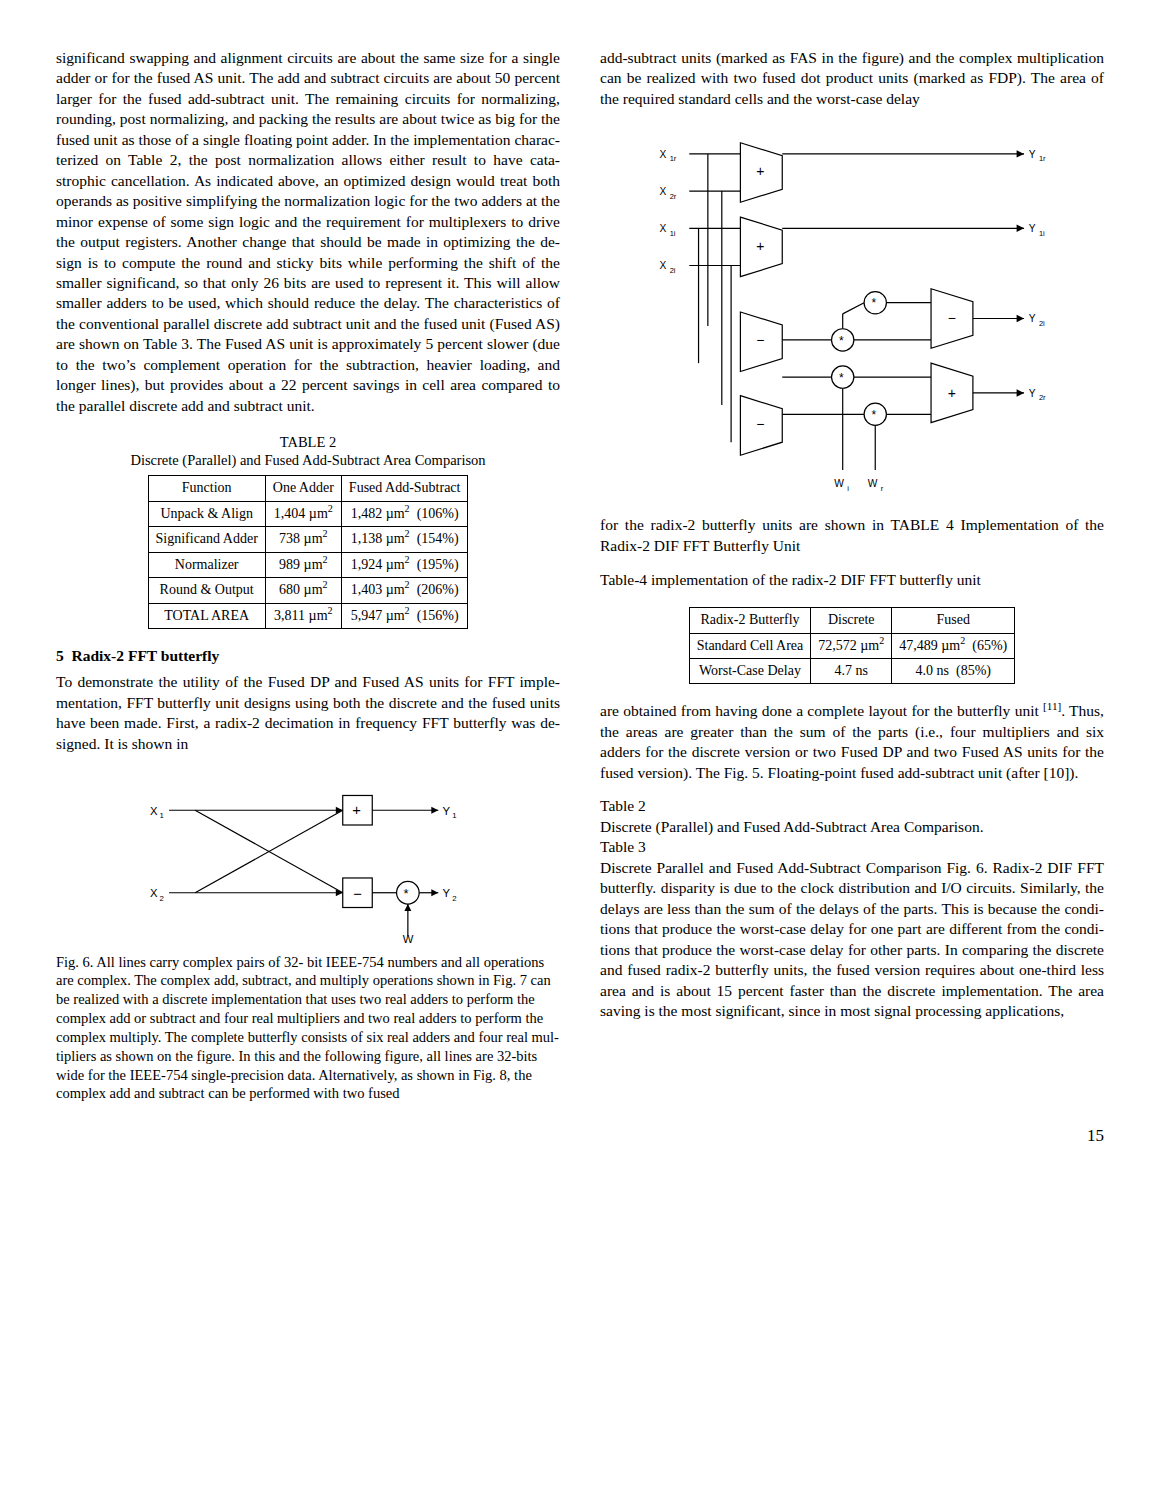significand swapping and alignment circuits are about the same size for a single adder or for the fused AS unit. The add and subtract circuits are about 50 percent larger for the fused add-subtract unit. The remaining circuits for normalizing, rounding, post normalizing, and packing the results are about twice as big for the fused unit as those of a single floating point adder. In the implementation characterized on Table 2, the post normalization allows either result to have catastrophic cancellation. As indicated above, an optimized design would treat both operands as positive simplifying the normalization logic for the two adders at the minor expense of some sign logic and the requirement for multiplexers to drive the output registers. Another change that should be made in optimizing the design is to compute the round and sticky bits while performing the shift of the smaller significand, so that only 26 bits are used to represent it. This will allow smaller adders to be used, which should reduce the delay. The characteristics of the conventional parallel discrete add subtract unit and the fused unit (Fused AS) are shown on Table 3. The Fused AS unit is approximately 5 percent slower (due to the two’s complement operation for the subtraction, heavier loading, and longer lines), but provides about a 22 percent savings in cell area compared to the parallel discrete add and subtract unit.
TABLE 2
Discrete (Parallel) and Fused Add-Subtract Area Comparison
| Function | One Adder | Fused Add-Subtract |
| --- | --- | --- |
| Unpack & Align | 1,404 µm 2 | 1,482 µm 2 (106%) |
| Significand Adder | 738 µm 2 | 1,138 µm 2 (154%) |
| Normalizer | 989 µm 2 | 1,924 µm 2 (195%) |
| Round & Output | 680 µm 2 | 1,403 µm 2 (206%) |
| TOTAL AREA | 3,811 µm 2 | 5,947 µm 2 (156%) |
5 Radix-2 FFT butterfly
To demonstrate the utility of the Fused DP and Fused AS units for FFT implementation, FFT butterfly unit designs using both the discrete and the fused units have been made. First, a radix-2 decimation in frequency FFT butterfly was designed. It is shown in
X1 X2 Y1 Y2 + − * W
Fig. 6. All lines carry complex pairs of 32- bit IEEE-754 numbers and all operations are complex. The complex add, subtract, and multiply operations shown in Fig. 7 can be realized with a discrete implementation that uses two real adders to perform the complex add or subtract and four real multipliers and two real adders to perform the complex multiply. The complete butterfly consists of six real adders and four real multipliers as shown on the figure. In this and the following figure, all lines are 32-bits wide for the IEEE-754 single-precision data. Alternatively, as shown in Fig. 8, the complex add and subtract can be performed with two fused
add-subtract units (marked as FAS in the figure) and the complex multiplication can be realized with two fused dot product units (marked as FDP). The area of the required standard cells and the worst-case delay
X1r X2r X1i X2i Y1r Y1i Y2i Y2r + + − − * * * * − + Wi Wr
for the radix-2 butterfly units are shown in TABLE 4 Implementation of the Radix-2 DIF FFT Butterfly Unit
Table-4 implementation of the radix-2 DIF FFT butterfly unit
| Radix-2 Butterfly | Discrete | Fused |
| --- | --- | --- |
| Standard Cell Area | 72,572 µm 2 | 47,489 µm 2 (65%) |
| Worst-Case Delay | 4.7 ns | 4.0 ns (85%) |
are obtained from having done a complete layout for the butterfly unit [11]. Thus, the areas are greater than the sum of the parts (i.e., four multipliers and six adders for the discrete version or two Fused DP and two Fused AS units for the fused version). The Fig. 5. Floating-point fused add-subtract unit (after [10]).
Table 2
Discrete (Parallel) and Fused Add-Subtract Area Comparison.
Table 3
Discrete Parallel and Fused Add-Subtract Comparison Fig. 6. Radix-2 DIF FFT butterfly. disparity is due to the clock distribution and I/O circuits. Similarly, the delays are less than the sum of the delays of the parts. This is because the conditions that produce the worst-case delay for one part are different from the conditions that produce the worst-case delay for other parts. In comparing the discrete and fused radix-2 butterfly units, the fused version requires about one-third less area and is about 15 percent faster than the discrete implementation. The area saving is the most significant, since in most signal processing applications,
15